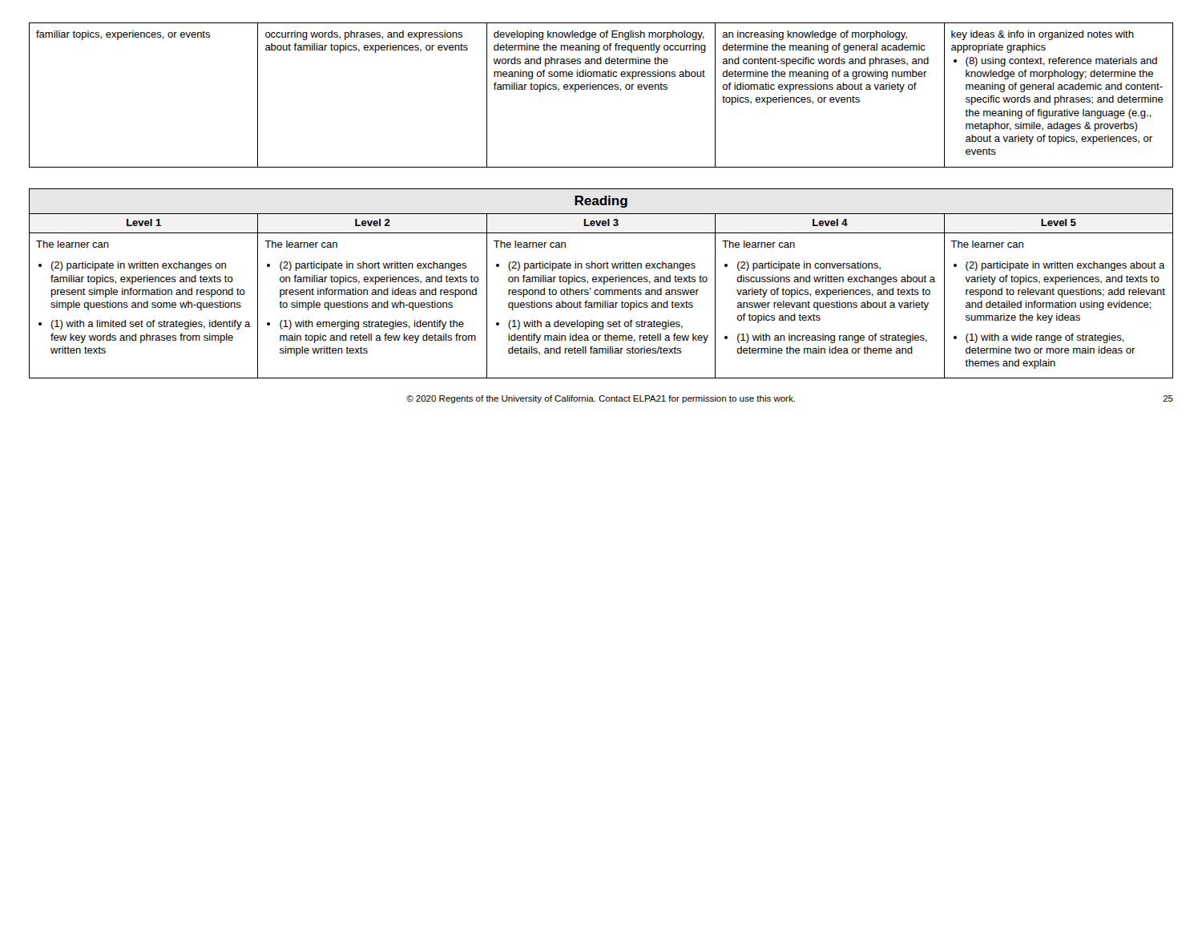| familiar topics, experiences, or events | occurring words, phrases, and expressions about familiar topics, experiences, or events | developing knowledge of English morphology, determine the meaning of frequently occurring words and phrases and determine the meaning of some idiomatic expressions about familiar topics, experiences, or events | an increasing knowledge of morphology, determine the meaning of general academic and content-specific words and phrases, and determine the meaning of a growing number of idiomatic expressions about a variety of topics, experiences, or events | key ideas & info in organized notes with appropriate graphics (8) using context, reference materials and knowledge of morphology; determine the meaning of general academic and content-specific words and phrases; and determine the meaning of figurative language (e.g., metaphor, simile, adages & proverbs) about a variety of topics, experiences, or events |
| Reading |
| --- |
| Level 1 | Level 2 | Level 3 | Level 4 | Level 5 |
| The learner can (2) participate in written exchanges on familiar topics, experiences and texts to present simple information and respond to simple questions and some wh-questions (1) with a limited set of strategies, identify a few key words and phrases from simple written texts | The learner can (2) participate in short written exchanges on familiar topics, experiences, and texts to present information and ideas and respond to simple questions and wh-questions (1) with emerging strategies, identify the main topic and retell a few key details from simple written texts | The learner can (2) participate in short written exchanges on familiar topics, experiences, and texts to respond to others’ comments and answer questions about familiar topics and texts (1) with a developing set of strategies, identify main idea or theme, retell a few key details, and retell familiar stories/texts | The learner can (2) participate in conversations, discussions and written exchanges about a variety of topics, experiences, and texts to answer relevant questions about a variety of topics and texts (1) with an increasing range of strategies, determine the main idea or theme and | The learner can (2) participate in written exchanges about a variety of topics, experiences, and texts to respond to relevant questions; add relevant and detailed information using evidence; summarize the key ideas (1) with a wide range of strategies, determine two or more main ideas or themes and explain |
© 2020 Regents of the University of California. Contact ELPA21 for permission to use this work.
25